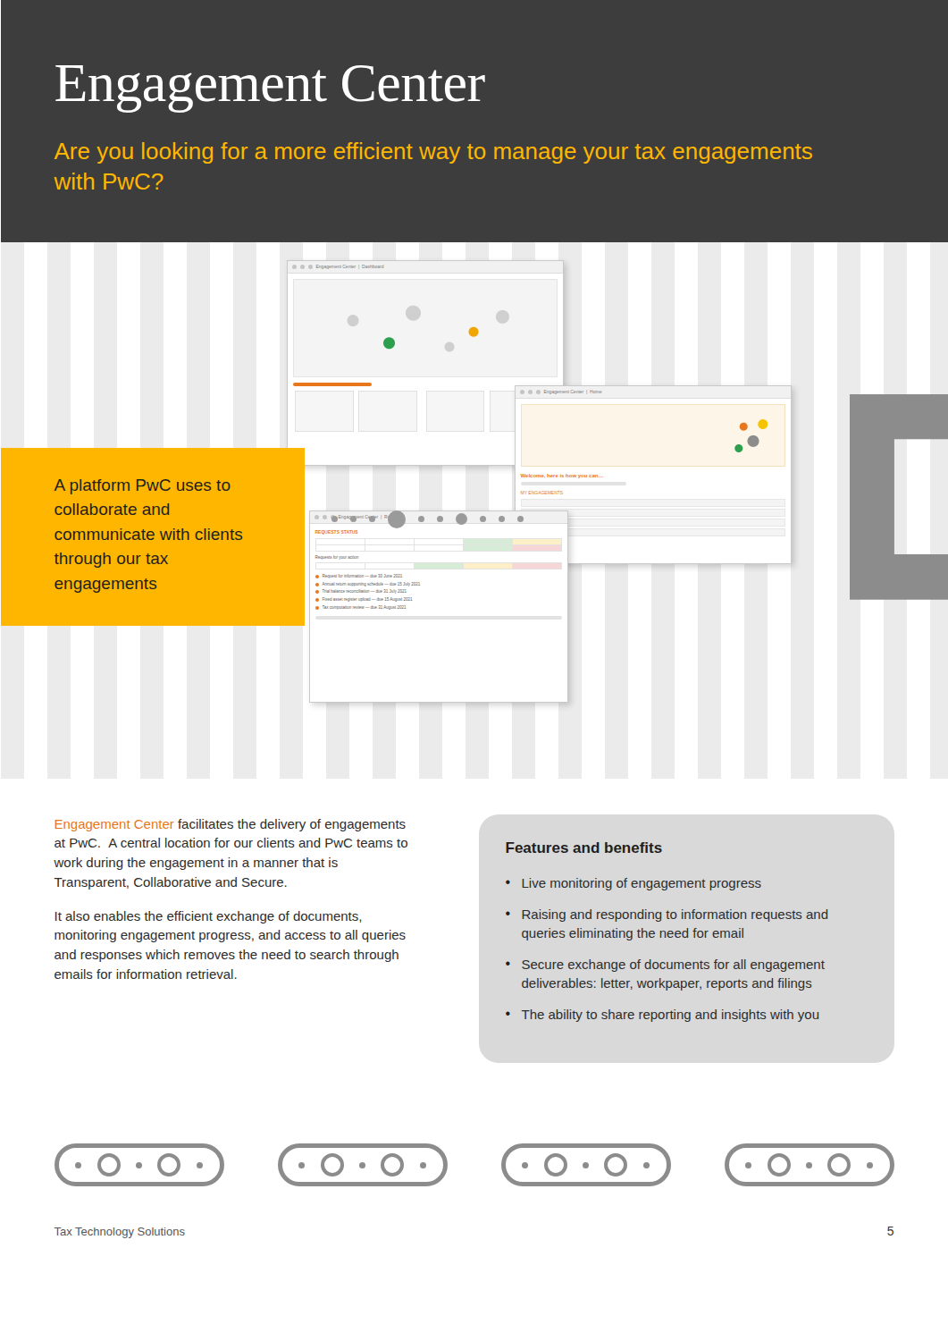Engagement Center
Are you looking for a more efficient way to manage your tax engagements with PwC?
Engagement Center | Dashboard
ENGAGEMENT STATUS
Engagement Center | Home
Welcome, here is how you can…
MY ENGAGEMENTS
Engagement Center | Requests
REQUESTS STATUS
Requests for your action
Request for information — due 30 June 2021
Annual return supporting schedule — due 15 July 2021
Trial balance reconciliation — due 31 July 2021
Fixed asset register upload — due 15 August 2021
Tax computation review — due 31 August 2021
A platform PwC uses to collaborate and communicate with clients through our tax engagements
Engagement Center facilitates the delivery of engagements at PwC. A central location for our clients and PwC teams to work during the engagement in a manner that is Transparent, Collaborative and Secure.
It also enables the efficient exchange of documents, monitoring engagement progress, and access to all queries and responses which removes the need to search through emails for information retrieval.
Features and benefits
Live monitoring of engagement progress
Raising and responding to information requests and queries eliminating the need for email
Secure exchange of documents for all engagement deliverables: letter, workpaper, reports and filings
The ability to share reporting and insights with you
Tax Technology Solutions 5